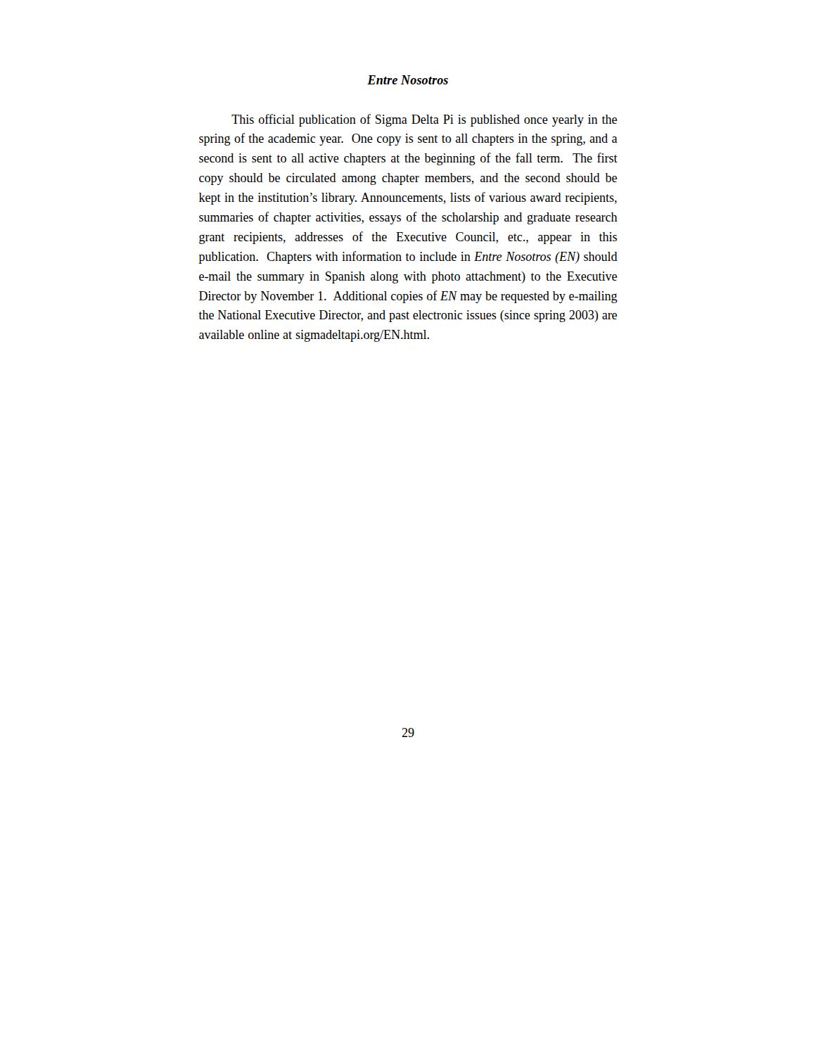Entre Nosotros
This official publication of Sigma Delta Pi is published once yearly in the spring of the academic year. One copy is sent to all chapters in the spring, and a second is sent to all active chapters at the beginning of the fall term. The first copy should be circulated among chapter members, and the second should be kept in the institution’s library. Announcements, lists of various award recipients, summaries of chapter activities, essays of the scholarship and graduate research grant recipients, addresses of the Executive Council, etc., appear in this publication. Chapters with information to include in Entre Nosotros (EN) should e-mail the summary in Spanish along with photo attachment) to the Executive Director by November 1. Additional copies of EN may be requested by e-mailing the National Executive Director, and past electronic issues (since spring 2003) are available online at sigmadeltapi.org/EN.html.
29